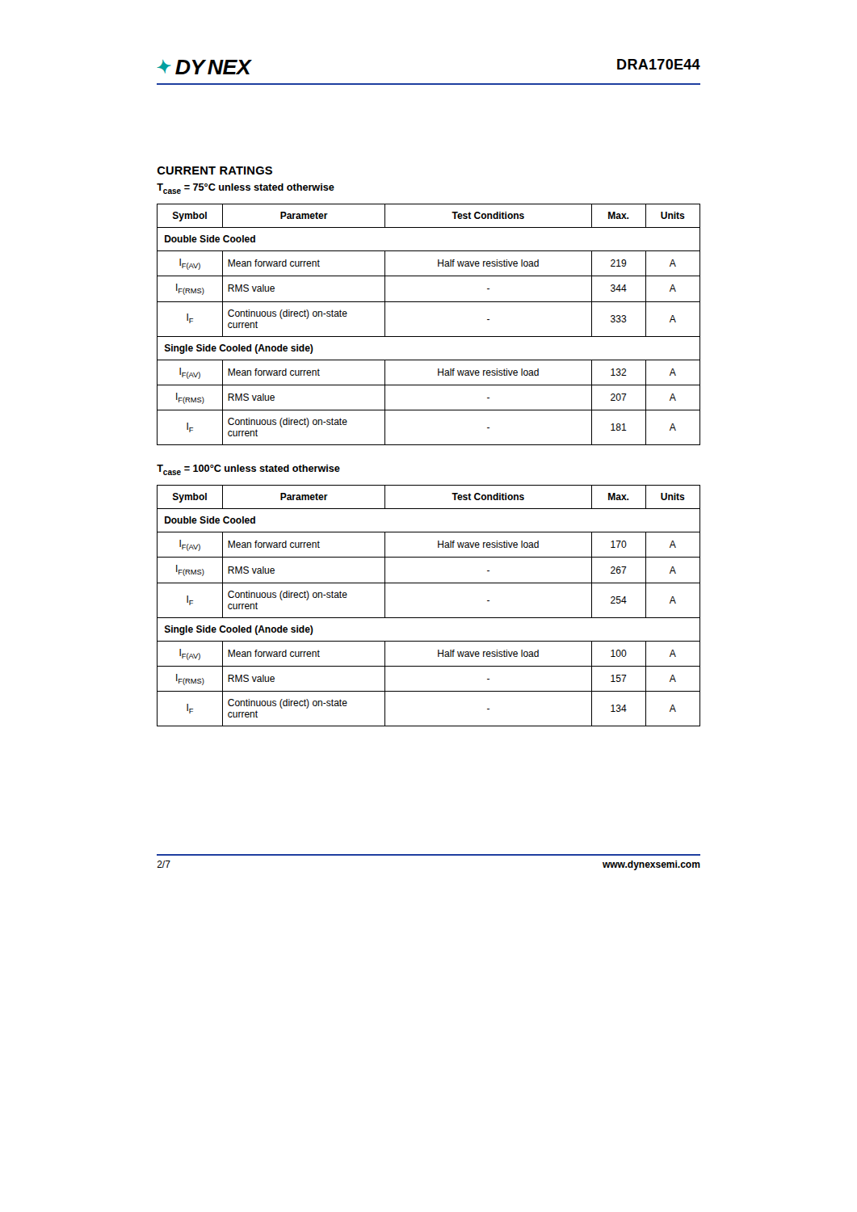✦DY NEX
DRA170E44
CURRENT RATINGS
Tcase = 75°C unless stated otherwise
| Symbol | Parameter | Test Conditions | Max. | Units |
| --- | --- | --- | --- | --- |
| Double Side Cooled |
| I F(AV) | Mean forward current | Half wave resistive load | 219 | A |
| I F(RMS) | RMS value | - | 344 | A |
| I F | Continuous (direct) on-state current | - | 333 | A |
| Single Side Cooled (Anode side) |
| I F(AV) | Mean forward current | Half wave resistive load | 132 | A |
| I F(RMS) | RMS value | - | 207 | A |
| I F | Continuous (direct) on-state current | - | 181 | A |
Tcase = 100°C unless stated otherwise
| Symbol | Parameter | Test Conditions | Max. | Units |
| --- | --- | --- | --- | --- |
| Double Side Cooled |
| I F(AV) | Mean forward current | Half wave resistive load | 170 | A |
| I F(RMS) | RMS value | - | 267 | A |
| I F | Continuous (direct) on-state current | - | 254 | A |
| Single Side Cooled (Anode side) |
| I F(AV) | Mean forward current | Half wave resistive load | 100 | A |
| I F(RMS) | RMS value | - | 157 | A |
| I F | Continuous (direct) on-state current | - | 134 | A |
2/7
www.dynexsemi.com